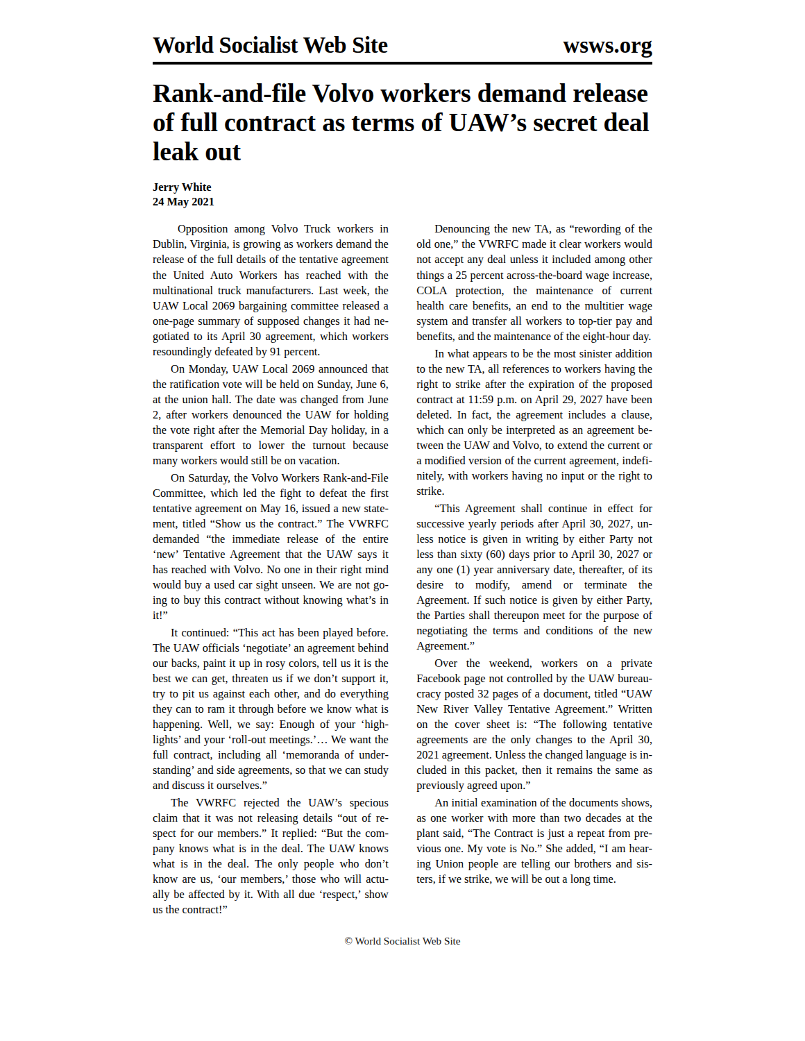World Socialist Web Site
wsws.org
Rank-and-file Volvo workers demand release of full contract as terms of UAW’s secret deal leak out
Jerry White 24 May 2021
Opposition among Volvo Truck workers in Dublin, Virginia, is growing as workers demand the release of the full details of the tentative agreement the United Auto Workers has reached with the multinational truck manufacturers. Last week, the UAW Local 2069 bargaining committee released a one-page summary of supposed changes it had negotiated to its April 30 agreement, which workers resoundingly defeated by 91 percent.
On Monday, UAW Local 2069 announced that the ratification vote will be held on Sunday, June 6, at the union hall. The date was changed from June 2, after workers denounced the UAW for holding the vote right after the Memorial Day holiday, in a transparent effort to lower the turnout because many workers would still be on vacation.
On Saturday, the Volvo Workers Rank-and-File Committee, which led the fight to defeat the first tentative agreement on May 16, issued a new statement, titled “Show us the contract.” The VWRFC demanded “the immediate release of the entire ‘new’ Tentative Agreement that the UAW says it has reached with Volvo. No one in their right mind would buy a used car sight unseen. We are not going to buy this contract without knowing what’s in it!”
It continued: “This act has been played before. The UAW officials ‘negotiate’ an agreement behind our backs, paint it up in rosy colors, tell us it is the best we can get, threaten us if we don’t support it, try to pit us against each other, and do everything they can to ram it through before we know what is happening. Well, we say: Enough of your ‘highlights’ and your ‘roll-out meetings.’… We want the full contract, including all ‘memoranda of understanding’ and side agreements, so that we can study and discuss it ourselves.”
The VWRFC rejected the UAW’s specious claim that it was not releasing details “out of respect for our members.” It replied: “But the company knows what is in the deal. The UAW knows what is in the deal. The only people who don’t know are us, ‘our members,’ those who will actually be affected by it. With all due ‘respect,’ show us the contract!”
Denouncing the new TA, as “rewording of the old one,” the VWRFC made it clear workers would not accept any deal unless it included among other things a 25 percent across-the-board wage increase, COLA protection, the maintenance of current health care benefits, an end to the multitier wage system and transfer all workers to top-tier pay and benefits, and the maintenance of the eight-hour day.
In what appears to be the most sinister addition to the new TA, all references to workers having the right to strike after the expiration of the proposed contract at 11:59 p.m. on April 29, 2027 have been deleted. In fact, the agreement includes a clause, which can only be interpreted as an agreement between the UAW and Volvo, to extend the current or a modified version of the current agreement, indefinitely, with workers having no input or the right to strike.
“This Agreement shall continue in effect for successive yearly periods after April 30, 2027, unless notice is given in writing by either Party not less than sixty (60) days prior to April 30, 2027 or any one (1) year anniversary date, thereafter, of its desire to modify, amend or terminate the Agreement. If such notice is given by either Party, the Parties shall thereupon meet for the purpose of negotiating the terms and conditions of the new Agreement.”
Over the weekend, workers on a private Facebook page not controlled by the UAW bureaucracy posted 32 pages of a document, titled “UAW New River Valley Tentative Agreement.” Written on the cover sheet is: “The following tentative agreements are the only changes to the April 30, 2021 agreement. Unless the changed language is included in this packet, then it remains the same as previously agreed upon.”
An initial examination of the documents shows, as one worker with more than two decades at the plant said, “The Contract is just a repeat from previous one. My vote is No.” She added, “I am hearing Union people are telling our brothers and sisters, if we strike, we will be out a long time.
© World Socialist Web Site